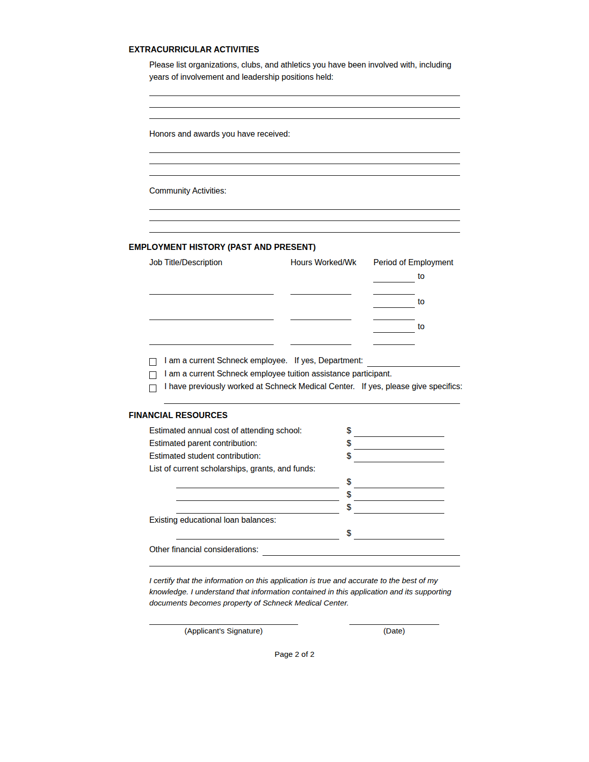EXTRACURRICULAR ACTIVITIES
Please list organizations, clubs, and athletics you have been involved with, including years of involvement and leadership positions held:
Honors and awards you have received:
Community Activities:
EMPLOYMENT HISTORY (PAST AND PRESENT)
| Job Title/Description | Hours Worked/Wk | Period of Employment |
| --- | --- | --- |
| | | to |
| | | to |
| | | to |
I am a current Schneck employee. If yes, Department:
I am a current Schneck employee tuition assistance participant.
I have previously worked at Schneck Medical Center. If yes, please give specifics:
FINANCIAL RESOURCES
Estimated annual cost of attending school: $
Estimated parent contribution: $
Estimated student contribution: $
List of current scholarships, grants, and funds:
$
$
$
Existing educational loan balances:
$
Other financial considerations:
I certify that the information on this application is true and accurate to the best of my knowledge. I understand that information contained in this application and its supporting documents becomes property of Schneck Medical Center.
(Applicant’s Signature)
(Date)
Page 2 of 2